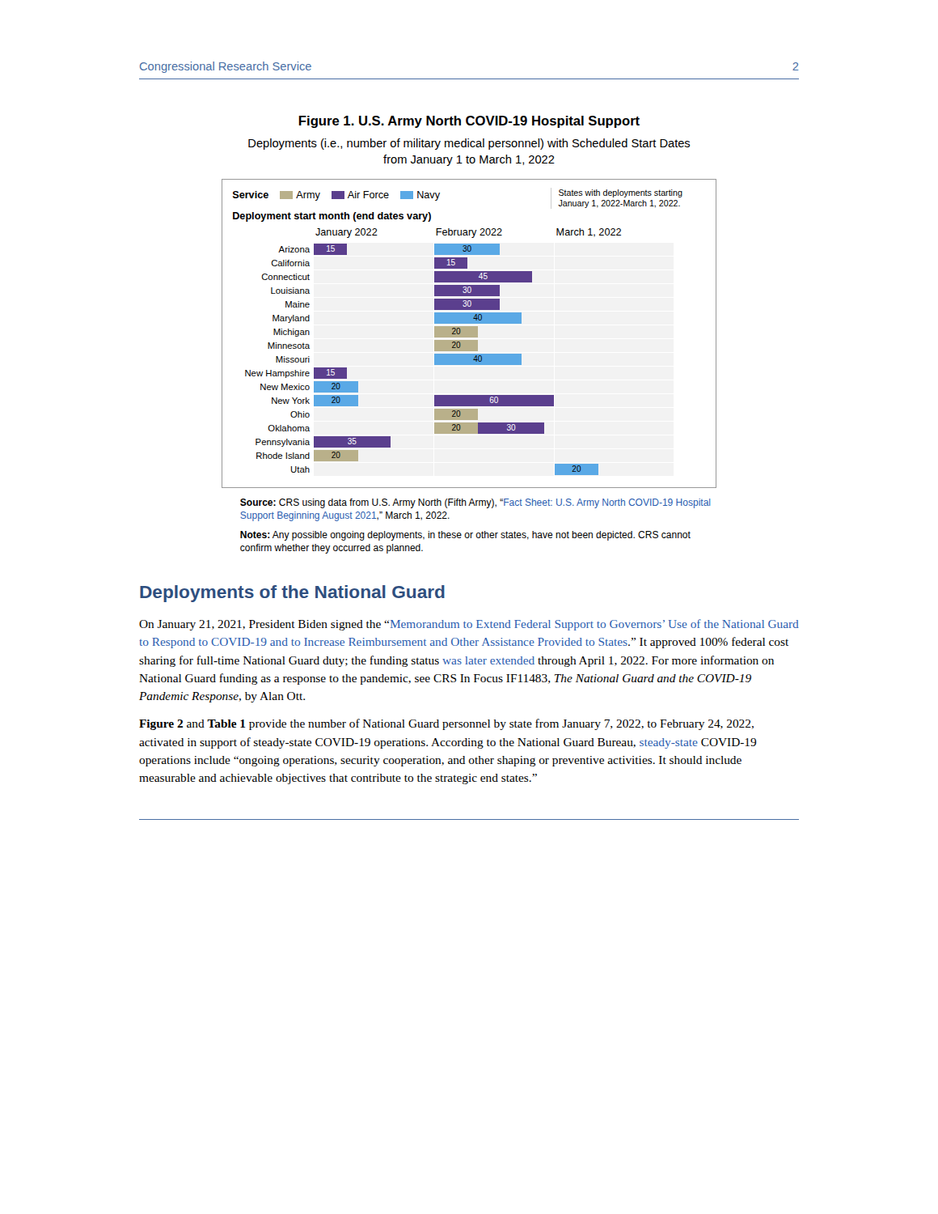Congressional Research Service 2
Figure 1. U.S. Army North COVID-19 Hospital Support
Deployments (i.e., number of military medical personnel) with Scheduled Start Dates
from January 1 to March 1, 2022
Service Army Air Force Navy
Deployment start month (end dates vary)
States with deployments starting
January 1, 2022-March 1, 2022.
January 2022
February 2022
March 1, 2022
Arizona
15
30
California
15
Connecticut
45
Louisiana
30
Maine
30
Maryland
40
Michigan
20
Minnesota
20
Missouri
40
New Hampshire
15
New Mexico
20
New York
20
60
Ohio
20
Oklahoma
20
30
Pennsylvania
35
Rhode Island
20
Utah
20
Source: CRS using data from U.S. Army North (Fifth Army), “Fact Sheet: U.S. Army North COVID-19 Hospital Support Beginning August 2021,” March 1, 2022.
Notes: Any possible ongoing deployments, in these or other states, have not been depicted. CRS cannot confirm whether they occurred as planned.
Deployments of the National Guard
On January 21, 2021, President Biden signed the “Memorandum to Extend Federal Support to Governors’ Use of the National Guard to Respond to COVID-19 and to Increase Reimbursement and Other Assistance Provided to States.” It approved 100% federal cost sharing for full-time National Guard duty; the funding status was later extended through April 1, 2022. For more information on National Guard funding as a response to the pandemic, see CRS In Focus IF11483, The National Guard and the COVID-19 Pandemic Response, by Alan Ott.
Figure 2 and Table 1 provide the number of National Guard personnel by state from January 7, 2022, to February 24, 2022, activated in support of steady-state COVID-19 operations. According to the National Guard Bureau, steady-state COVID-19 operations include “ongoing operations, security cooperation, and other shaping or preventive activities. It should include measurable and achievable objectives that contribute to the strategic end states.”